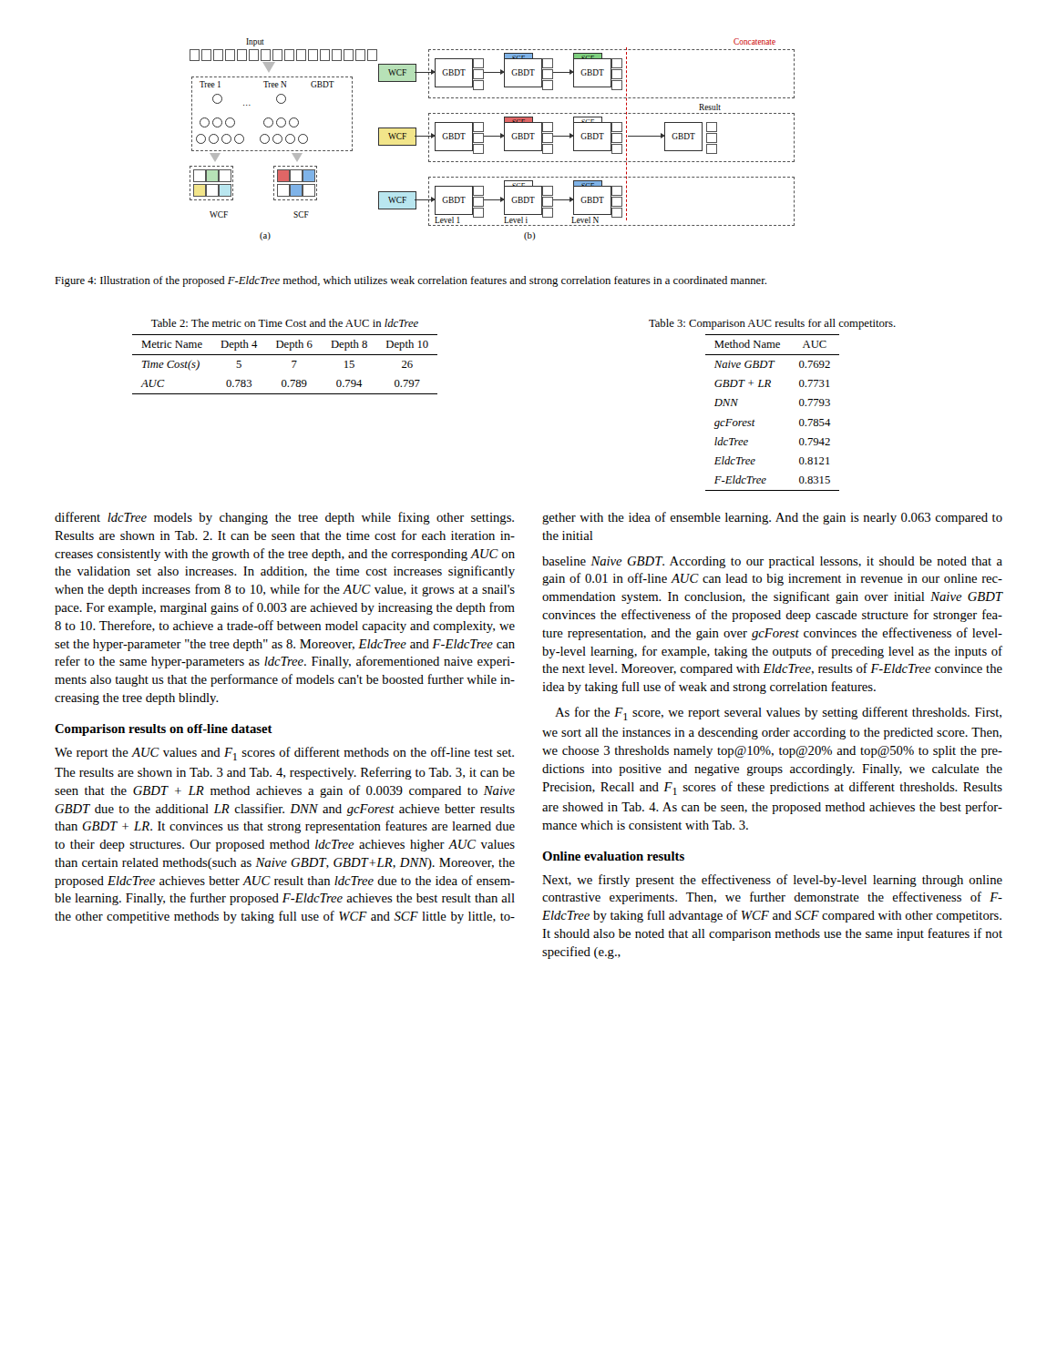Input
Tree 1
Tree N
GBDT
…
WCF
SCF
(a)
Concatenate
WCF
GBDT
SCF
GBDT
SCF
GBDT
WCF
GBDT
SCF
GBDT
SCF
GBDT
WCF
GBDT
SCF
GBDT
SCF
GBDT
GBDT
Result
Level 1
Level i
Level N
(b)
Figure 4: Illustration of the proposed F-EldcTree method, which utilizes weak correlation features and strong correlation features in a coordinated manner.
Table 2: The metric on Time Cost and the AUC in ldcTree
| Metric Name | Depth 4 | Depth 6 | Depth 8 | Depth 10 |
| --- | --- | --- | --- | --- |
| Time Cost(s) | 5 | 7 | 15 | 26 |
| AUC | 0.783 | 0.789 | 0.794 | 0.797 |
Table 3: Comparison AUC results for all competitors.
| Method Name | AUC |
| --- | --- |
| Naive GBDT | 0.7692 |
| GBDT + LR | 0.7731 |
| DNN | 0.7793 |
| gcForest | 0.7854 |
| ldcTree | 0.7942 |
| EldcTree | 0.8121 |
| F-EldcTree | 0.8315 |
different ldcTree models by changing the tree depth while fixing other settings. Results are shown in Tab. 2. It can be seen that the time cost for each iteration increases consistently with the growth of the tree depth, and the corresponding AUC on the validation set also increases. In addition, the time cost increases significantly when the depth increases from 8 to 10, while for the AUC value, it grows at a snail's pace. For example, marginal gains of 0.003 are achieved by increasing the depth from 8 to 10. Therefore, to achieve a trade-off between model capacity and complexity, we set the hyper-parameter "the tree depth" as 8. Moreover, EldcTree and F-EldcTree can refer to the same hyper-parameters as ldcTree. Finally, aforementioned naive experiments also taught us that the performance of models can't be boosted further while increasing the tree depth blindly.
Comparison results on off-line dataset
We report the AUC values and F1 scores of different methods on the off-line test set. The results are shown in Tab. 3 and Tab. 4, respectively. Referring to Tab. 3, it can be seen that the GBDT + LR method achieves a gain of 0.0039 compared to Naive GBDT due to the additional LR classifier. DNN and gcForest achieve better results than GBDT + LR. It convinces us that strong representation features are learned due to their deep structures. Our proposed method ldcTree achieves higher AUC values than certain related methods(such as Naive GBDT, GBDT+LR, DNN). Moreover, the proposed EldcTree achieves better AUC result than ldcTree due to the idea of ensemble learning. Finally, the further proposed F-EldcTree achieves the best result than all the other competitive methods by taking full use of WCF and SCF little by little, together with the idea of ensemble learning. And the gain is nearly 0.063 compared to the initial
baseline Naive GBDT. According to our practical lessons, it should be noted that a gain of 0.01 in off-line AUC can lead to big increment in revenue in our online recommendation system. In conclusion, the significant gain over initial Naive GBDT convinces the effectiveness of the proposed deep cascade structure for stronger feature representation, and the gain over gcForest convinces the effectiveness of level-by-level learning, for example, taking the outputs of preceding level as the inputs of the next level. Moreover, compared with EldcTree, results of F-EldcTree convince the idea by taking full use of weak and strong correlation features.
As for the F1 score, we report several values by setting different thresholds. First, we sort all the instances in a descending order according to the predicted score. Then, we choose 3 thresholds namely top@10%, top@20% and top@50% to split the predictions into positive and negative groups accordingly. Finally, we calculate the Precision, Recall and F1 scores of these predictions at different thresholds. Results are showed in Tab. 4. As can be seen, the proposed method achieves the best performance which is consistent with Tab. 3.
Online evaluation results
Next, we firstly present the effectiveness of level-by-level learning through online contrastive experiments. Then, we further demonstrate the effectiveness of F-EldcTree by taking full advantage of WCF and SCF compared with other competitors. It should also be noted that all comparison methods use the same input features if not specified (e.g.,